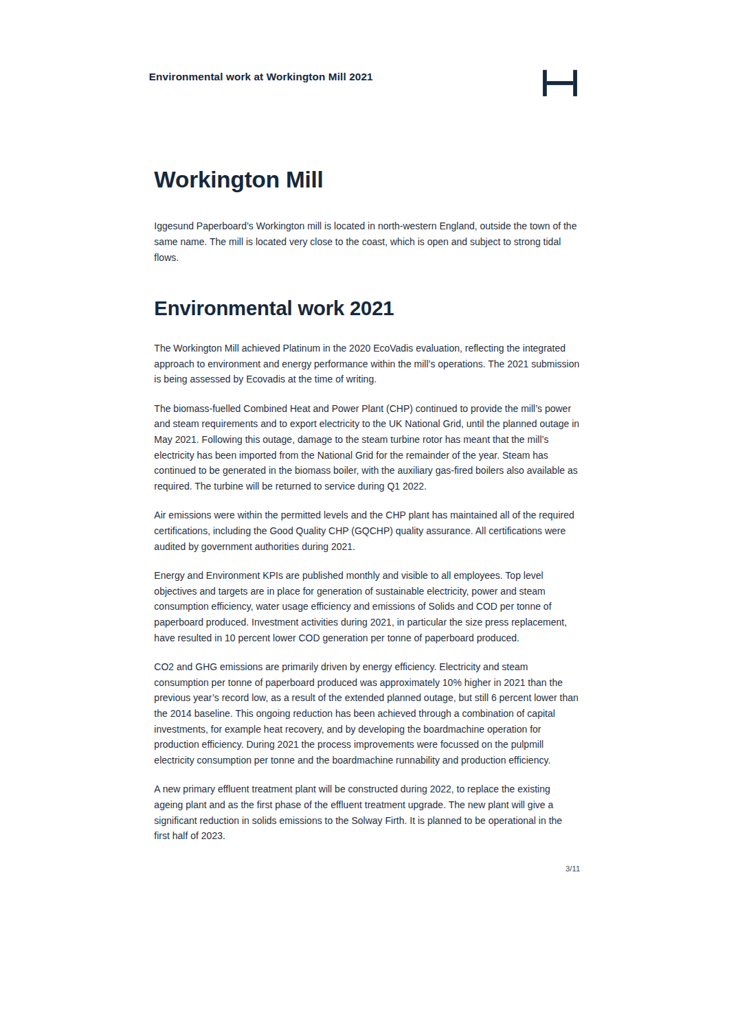Environmental work at Workington Mill 2021
Workington Mill
Iggesund Paperboard’s Workington mill is located in north-western England, outside the town of the same name. The mill is located very close to the coast, which is open and subject to strong tidal flows.
Environmental work 2021
The Workington Mill achieved Platinum in the 2020 EcoVadis evaluation, reflecting the integrated approach to environment and energy performance within the mill’s operations. The 2021 submission is being assessed by Ecovadis at the time of writing.
The biomass-fuelled Combined Heat and Power Plant (CHP) continued to provide the mill’s power and steam requirements and to export electricity to the UK National Grid, until the planned outage in May 2021. Following this outage, damage to the steam turbine rotor has meant that the mill’s electricity has been imported from the National Grid for the remainder of the year. Steam has continued to be generated in the biomass boiler, with the auxiliary gas-fired boilers also available as required. The turbine will be returned to service during Q1 2022.
Air emissions were within the permitted levels and the CHP plant has maintained all of the required certifications, including the Good Quality CHP (GQCHP) quality assurance. All certifications were audited by government authorities during 2021.
Energy and Environment KPIs are published monthly and visible to all employees. Top level objectives and targets are in place for generation of sustainable electricity, power and steam consumption efficiency, water usage efficiency and emissions of Solids and COD per tonne of paperboard produced. Investment activities during 2021, in particular the size press replacement, have resulted in 10 percent lower COD generation per tonne of paperboard produced.
CO2 and GHG emissions are primarily driven by energy efficiency. Electricity and steam consumption per tonne of paperboard produced was approximately 10% higher in 2021 than the previous year’s record low, as a result of the extended planned outage, but still 6 percent lower than the 2014 baseline. This ongoing reduction has been achieved through a combination of capital investments, for example heat recovery, and by developing the boardmachine operation for production efficiency. During 2021 the process improvements were focussed on the pulpmill electricity consumption per tonne and the boardmachine runnability and production efficiency.
A new primary effluent treatment plant will be constructed during 2022, to replace the existing ageing plant and as the first phase of the effluent treatment upgrade. The new plant will give a significant reduction in solids emissions to the Solway Firth. It is planned to be operational in the first half of 2023.
3/11